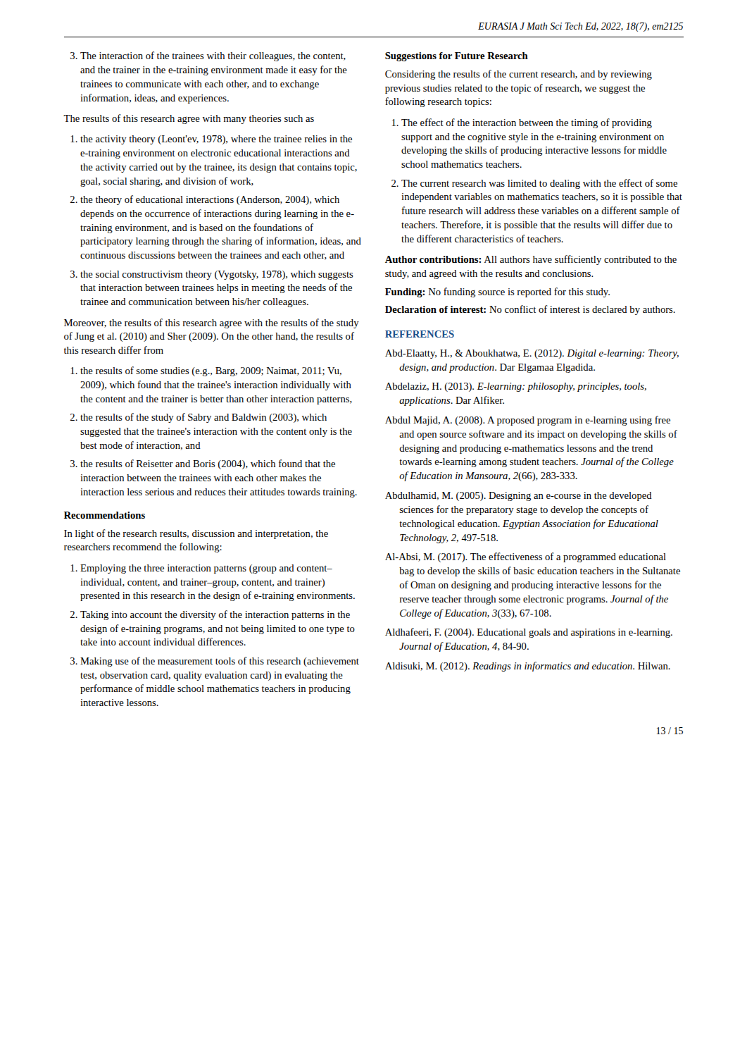EURASIA J Math Sci Tech Ed, 2022, 18(7), em2125
The interaction of the trainees with their colleagues, the content, and the trainer in the e-training environment made it easy for the trainees to communicate with each other, and to exchange information, ideas, and experiences.
The results of this research agree with many theories such as
the activity theory (Leont'ev, 1978), where the trainee relies in the e-training environment on electronic educational interactions and the activity carried out by the trainee, its design that contains topic, goal, social sharing, and division of work,
the theory of educational interactions (Anderson, 2004), which depends on the occurrence of interactions during learning in the e-training environment, and is based on the foundations of participatory learning through the sharing of information, ideas, and continuous discussions between the trainees and each other, and
the social constructivism theory (Vygotsky, 1978), which suggests that interaction between trainees helps in meeting the needs of the trainee and communication between his/her colleagues.
Moreover, the results of this research agree with the results of the study of Jung et al. (2010) and Sher (2009). On the other hand, the results of this research differ from
the results of some studies (e.g., Barg, 2009; Naimat, 2011; Vu, 2009), which found that the trainee's interaction individually with the content and the trainer is better than other interaction patterns,
the results of the study of Sabry and Baldwin (2003), which suggested that the trainee's interaction with the content only is the best mode of interaction, and
the results of Reisetter and Boris (2004), which found that the interaction between the trainees with each other makes the interaction less serious and reduces their attitudes towards training.
Recommendations
In light of the research results, discussion and interpretation, the researchers recommend the following:
Employing the three interaction patterns (group and content–individual, content, and trainer–group, content, and trainer) presented in this research in the design of e-training environments.
Taking into account the diversity of the interaction patterns in the design of e-training programs, and not being limited to one type to take into account individual differences.
Making use of the measurement tools of this research (achievement test, observation card, quality evaluation card) in evaluating the performance of middle school mathematics teachers in producing interactive lessons.
Suggestions for Future Research
Considering the results of the current research, and by reviewing previous studies related to the topic of research, we suggest the following research topics:
The effect of the interaction between the timing of providing support and the cognitive style in the e-training environment on developing the skills of producing interactive lessons for middle school mathematics teachers.
The current research was limited to dealing with the effect of some independent variables on mathematics teachers, so it is possible that future research will address these variables on a different sample of teachers. Therefore, it is possible that the results will differ due to the different characteristics of teachers.
Author contributions: All authors have sufficiently contributed to the study, and agreed with the results and conclusions.
Funding: No funding source is reported for this study.
Declaration of interest: No conflict of interest is declared by authors.
REFERENCES
Abd-Elaatty, H., & Aboukhatwa, E. (2012). Digital e-learning: Theory, design, and production. Dar Elgamaa Elgadida.
Abdelaziz, H. (2013). E-learning: philosophy, principles, tools, applications. Dar Alfiker.
Abdul Majid, A. (2008). A proposed program in e-learning using free and open source software and its impact on developing the skills of designing and producing e-mathematics lessons and the trend towards e-learning among student teachers. Journal of the College of Education in Mansoura, 2(66), 283-333.
Abdulhamid, M. (2005). Designing an e-course in the developed sciences for the preparatory stage to develop the concepts of technological education. Egyptian Association for Educational Technology, 2, 497-518.
Al-Absi, M. (2017). The effectiveness of a programmed educational bag to develop the skills of basic education teachers in the Sultanate of Oman on designing and producing interactive lessons for the reserve teacher through some electronic programs. Journal of the College of Education, 3(33), 67-108.
Aldhafeeri, F. (2004). Educational goals and aspirations in e-learning. Journal of Education, 4, 84-90.
Aldisuki, M. (2012). Readings in informatics and education. Hilwan.
13 / 15